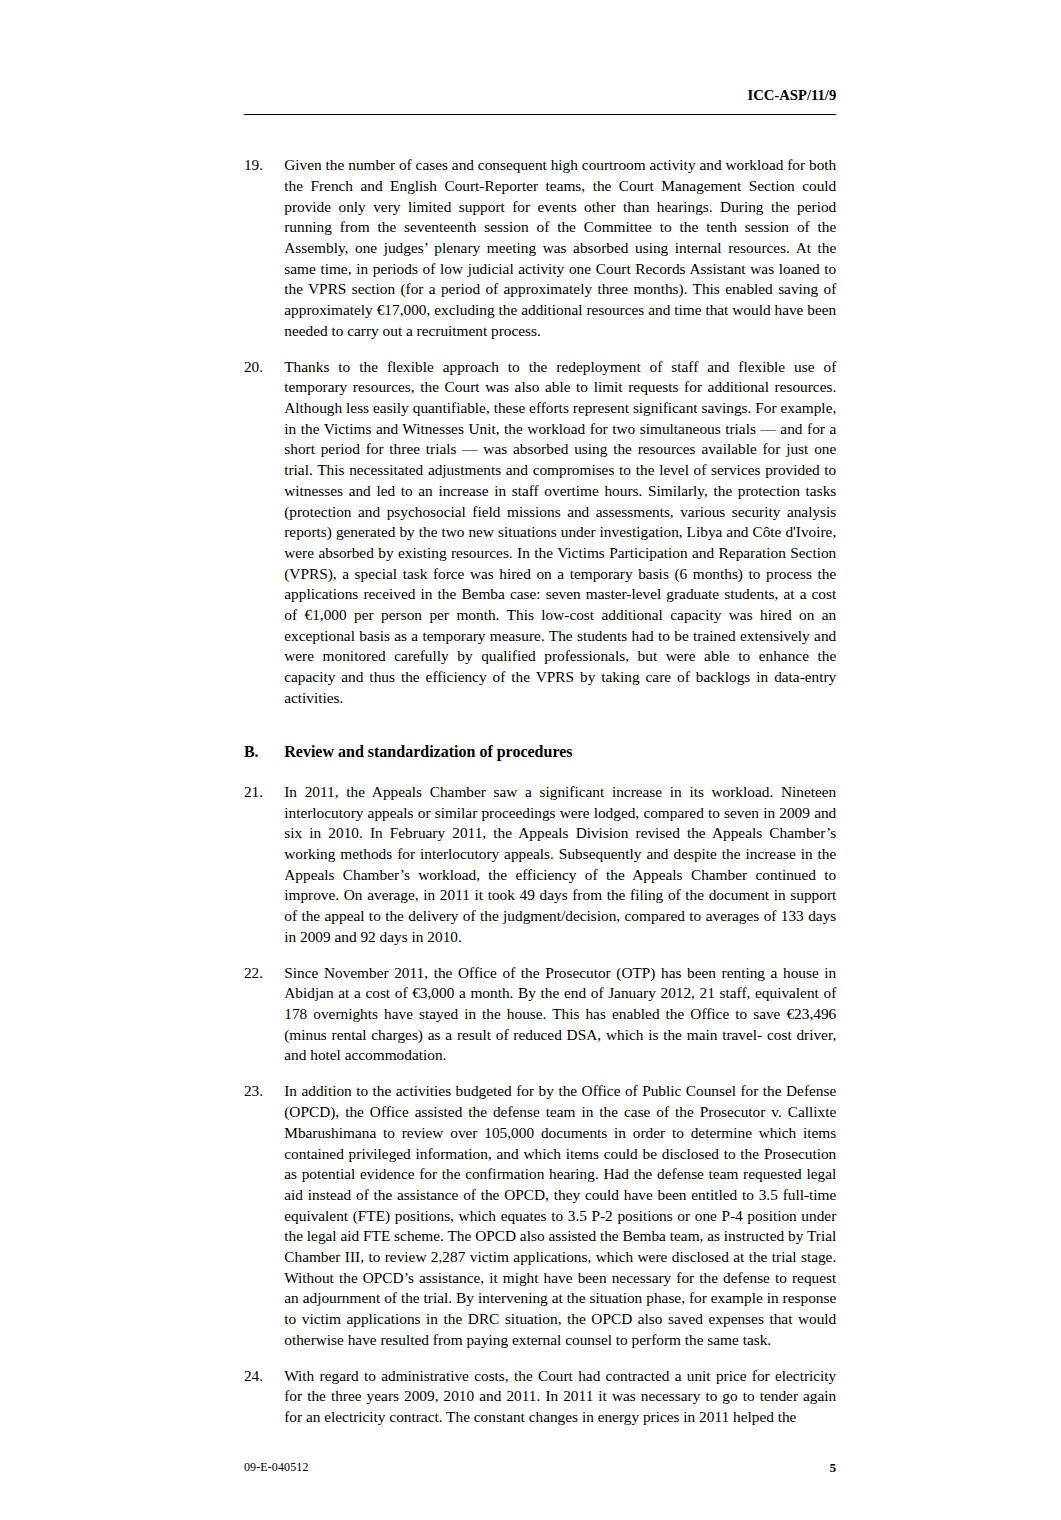ICC-ASP/11/9
19.
Given the number of cases and consequent high courtroom activity and workload for both the French and English Court-Reporter teams, the Court Management Section could provide only very limited support for events other than hearings. During the period running from the seventeenth session of the Committee to the tenth session of the Assembly, one judges’ plenary meeting was absorbed using internal resources. At the same time, in periods of low judicial activity one Court Records Assistant was loaned to the VPRS section (for a period of approximately three months). This enabled saving of approximately €17,000, excluding the additional resources and time that would have been needed to carry out a recruitment process.
20.
Thanks to the flexible approach to the redeployment of staff and flexible use of temporary resources, the Court was also able to limit requests for additional resources. Although less easily quantifiable, these efforts represent significant savings. For example, in the Victims and Witnesses Unit, the workload for two simultaneous trials — and for a short period for three trials — was absorbed using the resources available for just one trial. This necessitated adjustments and compromises to the level of services provided to witnesses and led to an increase in staff overtime hours. Similarly, the protection tasks (protection and psychosocial field missions and assessments, various security analysis reports) generated by the two new situations under investigation, Libya and Côte d'Ivoire, were absorbed by existing resources. In the Victims Participation and Reparation Section (VPRS), a special task force was hired on a temporary basis (6 months) to process the applications received in the Bemba case: seven master-level graduate students, at a cost of €1,000 per person per month. This low-cost additional capacity was hired on an exceptional basis as a temporary measure. The students had to be trained extensively and were monitored carefully by qualified professionals, but were able to enhance the capacity and thus the efficiency of the VPRS by taking care of backlogs in data-entry activities.
B. Review and standardization of procedures
21.
In 2011, the Appeals Chamber saw a significant increase in its workload. Nineteen interlocutory appeals or similar proceedings were lodged, compared to seven in 2009 and six in 2010. In February 2011, the Appeals Division revised the Appeals Chamber’s working methods for interlocutory appeals. Subsequently and despite the increase in the Appeals Chamber’s workload, the efficiency of the Appeals Chamber continued to improve. On average, in 2011 it took 49 days from the filing of the document in support of the appeal to the delivery of the judgment/decision, compared to averages of 133 days in 2009 and 92 days in 2010.
22.
Since November 2011, the Office of the Prosecutor (OTP) has been renting a house in Abidjan at a cost of €3,000 a month. By the end of January 2012, 21 staff, equivalent of 178 overnights have stayed in the house. This has enabled the Office to save €23,496 (minus rental charges) as a result of reduced DSA, which is the main travel- cost driver, and hotel accommodation.
23.
In addition to the activities budgeted for by the Office of Public Counsel for the Defense (OPCD), the Office assisted the defense team in the case of the Prosecutor v. Callixte Mbarushimana to review over 105,000 documents in order to determine which items contained privileged information, and which items could be disclosed to the Prosecution as potential evidence for the confirmation hearing. Had the defense team requested legal aid instead of the assistance of the OPCD, they could have been entitled to 3.5 full-time equivalent (FTE) positions, which equates to 3.5 P-2 positions or one P-4 position under the legal aid FTE scheme. The OPCD also assisted the Bemba team, as instructed by Trial Chamber III, to review 2,287 victim applications, which were disclosed at the trial stage. Without the OPCD’s assistance, it might have been necessary for the defense to request an adjournment of the trial. By intervening at the situation phase, for example in response to victim applications in the DRC situation, the OPCD also saved expenses that would otherwise have resulted from paying external counsel to perform the same task.
24.
With regard to administrative costs, the Court had contracted a unit price for electricity for the three years 2009, 2010 and 2011. In 2011 it was necessary to go to tender again for an electricity contract. The constant changes in energy prices in 2011 helped the
09-E-040512
5